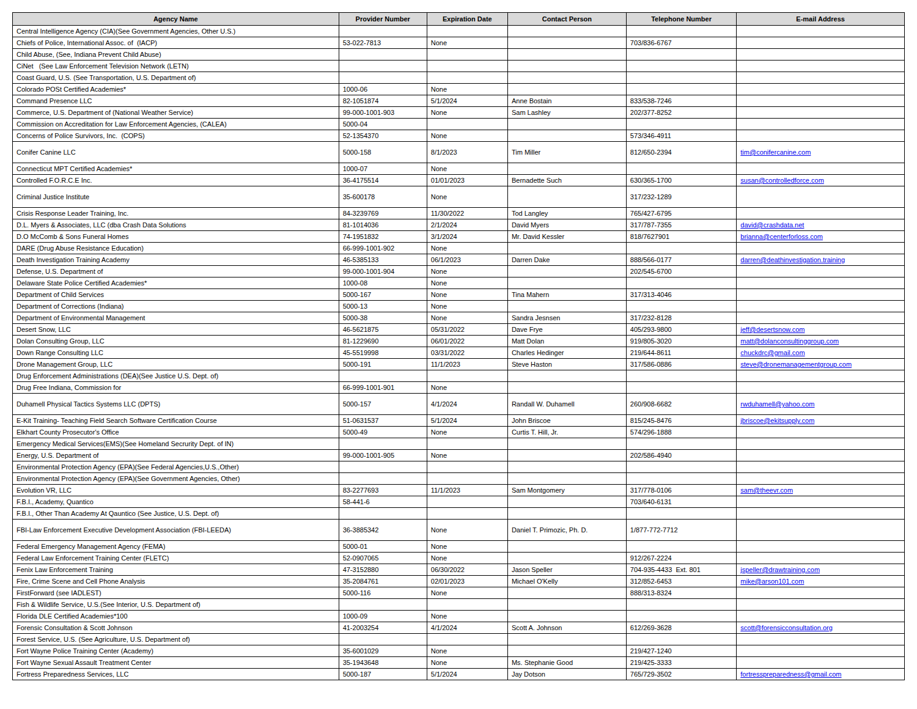| Agency Name | Provider Number | Expiration Date | Contact Person | Telephone Number | E-mail Address |
| --- | --- | --- | --- | --- | --- |
| Central Intelligence Agency (CIA)(See Government Agencies, Other U.S.) | | | | | |
| Chiefs of Police, International Assoc. of (IACP) | 53-022-7813 | None | | 703/836-6767 | |
| Child Abuse, (See, Indiana Prevent Child Abuse) | | | | | |
| CiNet (See Law Enforcement Television Network (LETN) | | | | | |
| Coast Guard, U.S. (See Transportation, U.S. Department of) | | | | | |
| Colorado POSt Certified Academies* | 1000-06 | None | | | |
| Command Presence LLC | 82-1051874 | 5/1/2024 | Anne Bostain | 833/538-7246 | |
| Commerce, U.S. Department of (National Weather Service) | 99-000-1001-903 | None | Sam Lashley | 202/377-8252 | |
| Commission on Accreditation for Law Enforcement Agencies, (CALEA) | 5000-04 | | | | |
| Concerns of Police Survivors, Inc. (COPS) | 52-1354370 | None | | 573/346-4911 | |
| Conifer Canine LLC | 5000-158 | 8/1/2023 | Tim Miller | 812/650-2394 | tim@conifercanine.com |
| Connecticut MPT Certified Academies* | 1000-07 | None | | | |
| Controlled F.O.R.C.E Inc. | 36-4175514 | 01/01/2023 | Bernadette Such | 630/365-1700 | susan@controlledforce.com |
| Criminal Justice Institute | 35-600178 | None | | 317/232-1289 | |
| Crisis Response Leader Training, Inc. | 84-3239769 | 11/30/2022 | Tod Langley | 765/427-6795 | |
| D.L. Myers & Associates, LLC (dba Crash Data Solutions | 81-1014036 | 2/1/2024 | David Myers | 317/787-7355 | david@crashdata.net |
| D.O McComb & Sons Funeral Homes | 74-1951832 | 3/1/2024 | Mr. David Kessler | 818/7627901 | brianna@centerforloss.com |
| DARE (Drug Abuse Resistance Education) | 66-999-1001-902 | None | | | |
| Death Investigation Training Academy | 46-5385133 | 06/1/2023 | Darren Dake | 888/566-0177 | darren@deathinvestigation.training |
| Defense, U.S. Department of | 99-000-1001-904 | None | | 202/545-6700 | |
| Delaware State Police Certified Academies* | 1000-08 | None | | | |
| Department of Child Services | 5000-167 | None | Tina Mahern | 317/313-4046 | |
| Department of Corrections (Indiana) | 5000-13 | None | | | |
| Department of Environmental Management | 5000-38 | None | Sandra Jesnsen | 317/232-8128 | |
| Desert Snow, LLC | 46-5621875 | 05/31/2022 | Dave Frye | 405/293-9800 | jeff@desertsnow.com |
| Dolan Consulting Group, LLC | 81-1229690 | 06/01/2022 | Matt Dolan | 919/805-3020 | matt@dolanconsultinggroup.com |
| Down Range Consulting LLC | 45-5519998 | 03/31/2022 | Charles Hedinger | 219/644-8611 | chuckdrc@gmail.com |
| Drone Management Group, LLC | 5000-191 | 11/1/2023 | Steve Haston | 317/586-0886 | steve@dronemanagementgroup.com |
| Drug Enforcement Administrations (DEA)(See Justice U.S. Dept. of) | | | | | |
| Drug Free Indiana, Commission for | 66-999-1001-901 | None | | | |
| Duhamell Physical Tactics Systems LLC (DPTS) | 5000-157 | 4/1/2024 | Randall W. Duhamell | 260/908-6682 | rwduhamell@yahoo.com |
| E-Kit Training- Teaching Field Search Software Certification Course | 51-0631537 | 5/1/2024 | John Briscoe | 815/245-8476 | jbriscoe@ekitsupply.com |
| Elkhart County Prosecutor's Office | 5000-49 | None | Curtis T. Hill, Jr. | 574/296-1888 | |
| Emergency Medical Services(EMS)(See Homeland Secrurity Dept. of IN) | | | | | |
| Energy, U.S. Department of | 99-000-1001-905 | None | | 202/586-4940 | |
| Environmental Protection Agency (EPA)(See Federal Agencies,U.S.,Other) | | | | | |
| Environmental Protection Agency (EPA)(See Government Agencies, Other) | | | | | |
| Evolution VR, LLC | 83-2277693 | 11/1/2023 | Sam Montgomery | 317/778-0106 | sam@theevr.com |
| F.B.I., Academy, Quantico | 58-441-6 | | | 703/640-6131 | |
| F.B.I., Other Than Academy At Qauntico (See Justice, U.S. Dept. of) | | | | | |
| FBI-Law Enforcement Executive Development Association (FBI-LEEDA) | 36-3885342 | None | Daniel T. Primozic, Ph. D. | 1/877-772-7712 | |
| Federal Emergency Management Agency (FEMA) | 5000-01 | None | | | |
| Federal Law Enforcement Training Center (FLETC) | 52-0907065 | None | | 912/267-2224 | |
| Fenix Law Enforcement Training | 47-3152880 | 06/30/2022 | Jason Speller | 704-935-4433 Ext. 801 | jspeller@drawtraining.com |
| Fire, Crime Scene and Cell Phone Analysis | 35-2084761 | 02/01/2023 | Michael O'Kelly | 312/852-6453 | mike@arson101.com |
| FirstForward (see IADLEST) | 5000-116 | None | | 888/313-8324 | |
| Fish & Wildlife Service, U.S.(See Interior, U.S. Department of) | | | | | |
| Florida DLE Certified Academies*100 | 1000-09 | None | | | |
| Forensic Consultation & Scott Johnson | 41-2003254 | 4/1/2024 | Scott A. Johnson | 612/269-3628 | scott@forensicconsultation.org |
| Forest Service, U.S. (See Agriculture, U.S. Department of) | | | | | |
| Fort Wayne Police Training Center (Academy) | 35-6001029 | None | | 219/427-1240 | |
| Fort Wayne Sexual Assault Treatment Center | 35-1943648 | None | Ms. Stephanie Good | 219/425-3333 | |
| Fortress Preparedness Services, LLC | 5000-187 | 5/1/2024 | Jay Dotson | 765/729-3502 | fortresspreparedness@gmail.com |